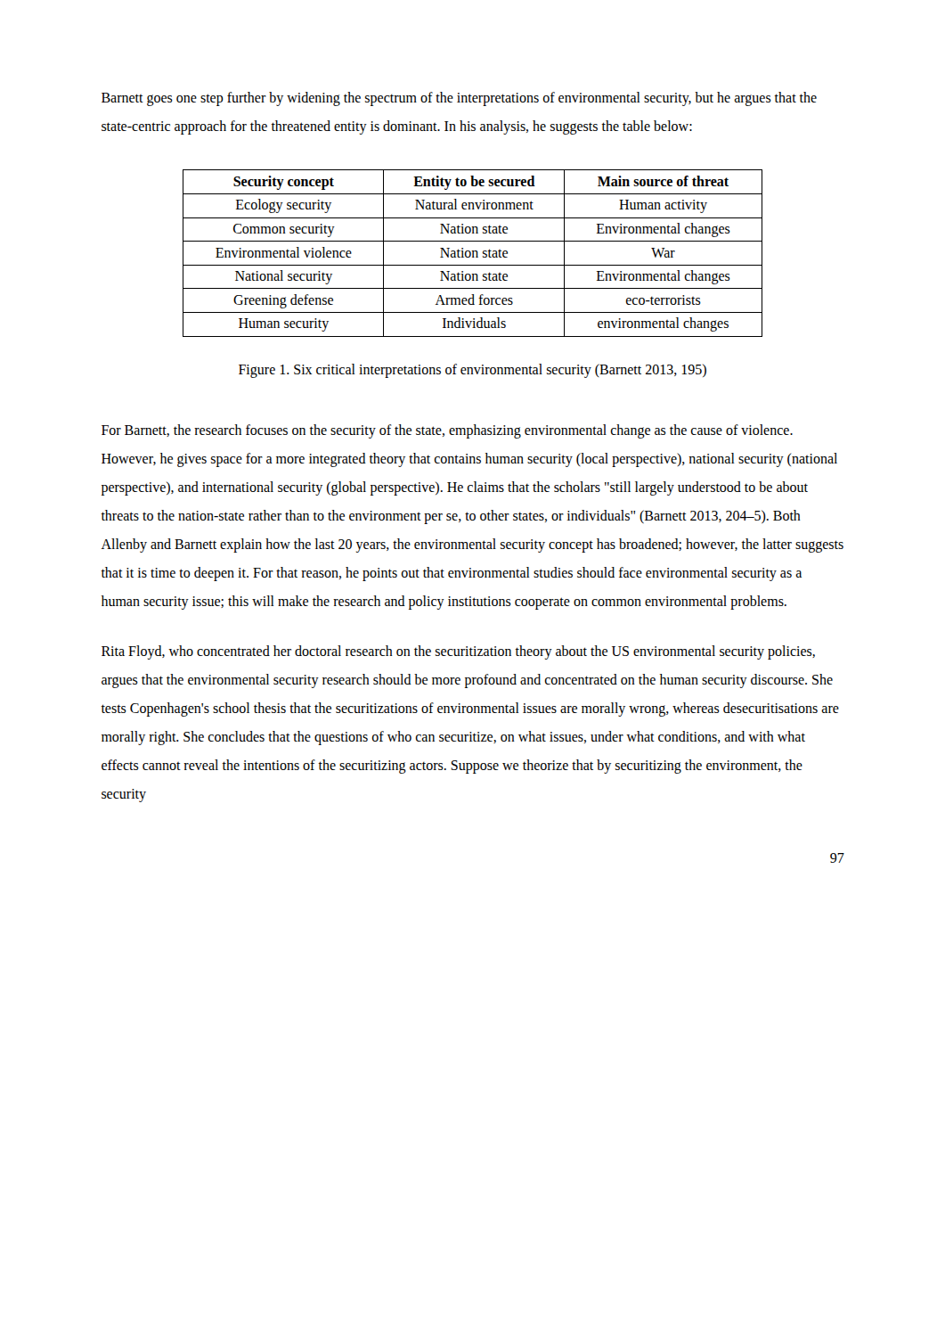Barnett goes one step further by widening the spectrum of the interpretations of environmental security, but he argues that the state-centric approach for the threatened entity is dominant. In his analysis, he suggests the table below:
| Security concept | Entity to be secured | Main source of threat |
| --- | --- | --- |
| Ecology security | Natural environment | Human activity |
| Common security | Nation state | Environmental changes |
| Environmental violence | Nation state | War |
| National security | Nation state | Environmental changes |
| Greening defense | Armed forces | eco-terrorists |
| Human security | Individuals | environmental changes |
Figure 1. Six critical interpretations of environmental security (Barnett 2013, 195)
For Barnett, the research focuses on the security of the state, emphasizing environmental change as the cause of violence. However, he gives space for a more integrated theory that contains human security (local perspective), national security (national perspective), and international security (global perspective). He claims that the scholars "still largely understood to be about threats to the nation-state rather than to the environment per se, to other states, or individuals" (Barnett 2013, 204–5). Both Allenby and Barnett explain how the last 20 years, the environmental security concept has broadened; however, the latter suggests that it is time to deepen it. For that reason, he points out that environmental studies should face environmental security as a human security issue; this will make the research and policy institutions cooperate on common environmental problems.
Rita Floyd, who concentrated her doctoral research on the securitization theory about the US environmental security policies, argues that the environmental security research should be more profound and concentrated on the human security discourse. She tests Copenhagen's school thesis that the securitizations of environmental issues are morally wrong, whereas desecuritisations are morally right. She concludes that the questions of who can securitize, on what issues, under what conditions, and with what effects cannot reveal the intentions of the securitizing actors. Suppose we theorize that by securitizing the environment, the security
97